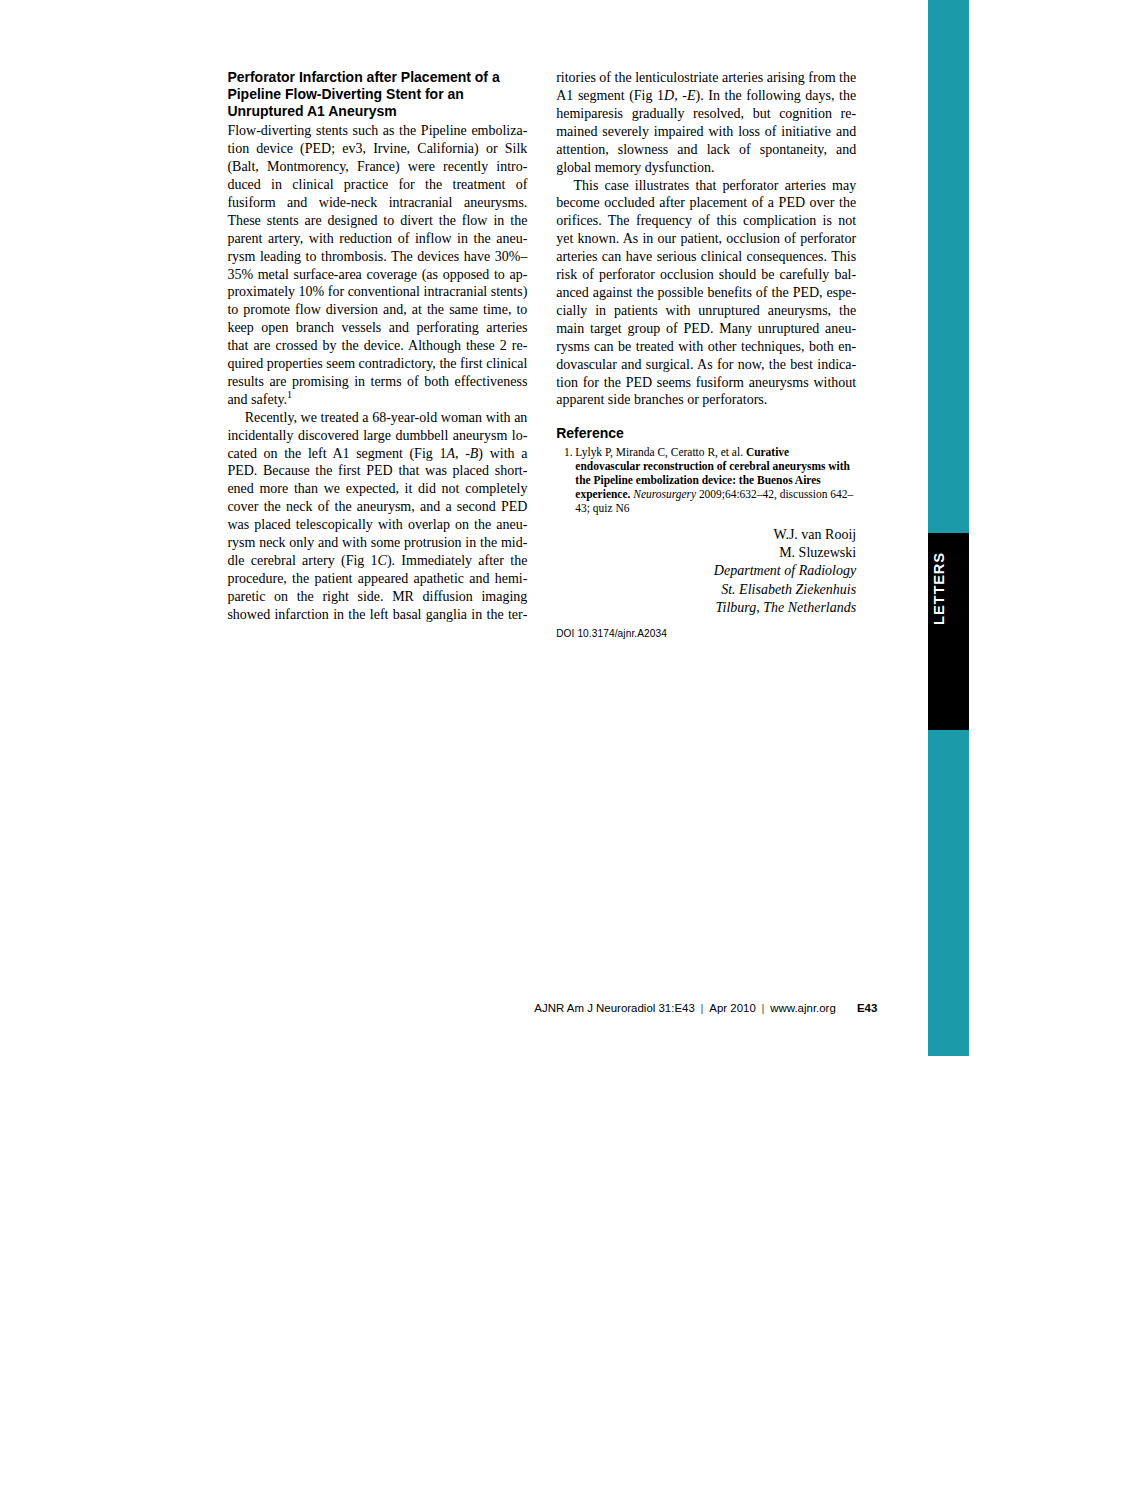LETTERS
Perforator Infarction after Placement of a Pipeline Flow-Diverting Stent for an Unruptured A1 Aneurysm
Flow-diverting stents such as the Pipeline embolization device (PED; ev3, Irvine, California) or Silk (Balt, Montmorency, France) were recently introduced in clinical practice for the treatment of fusiform and wide-neck intracranial aneurysms. These stents are designed to divert the flow in the parent artery, with reduction of inflow in the aneurysm leading to thrombosis. The devices have 30%–35% metal surface-area coverage (as opposed to approximately 10% for conventional intracranial stents) to promote flow diversion and, at the same time, to keep open branch vessels and perforating arteries that are crossed by the device. Although these 2 required properties seem contradictory, the first clinical results are promising in terms of both effectiveness and safety.1
Recently, we treated a 68-year-old woman with an incidentally discovered large dumbbell aneurysm located on the left A1 segment (Fig 1A, -B) with a PED. Because the first PED that was placed shortened more than we expected, it did not completely cover the neck of the aneurysm, and a second PED was placed telescopically with overlap on the aneurysm neck only and with some protrusion in the middle cerebral artery (Fig 1C). Immediately after the procedure, the patient appeared apathetic and hemiparetic on the right side. MR diffusion imaging showed infarction in the left basal ganglia in the territories of the lenticulostriate arteries arising from the A1 segment (Fig 1D, -E). In the following days, the hemiparesis gradually resolved, but cognition remained severely impaired with loss of initiative and attention, slowness and lack of spontaneity, and global memory dysfunction.
This case illustrates that perforator arteries may become occluded after placement of a PED over the orifices. The frequency of this complication is not yet known. As in our patient, occlusion of perforator arteries can have serious clinical consequences. This risk of perforator occlusion should be carefully balanced against the possible benefits of the PED, especially in patients with unruptured aneurysms, the main target group of PED. Many unruptured aneurysms can be treated with other techniques, both endovascular and surgical. As for now, the best indication for the PED seems fusiform aneurysms without apparent side branches or perforators.
Reference
Lylyk P, Miranda C, Ceratto R, et al. Curative endovascular reconstruction of cerebral aneurysms with the Pipeline embolization device: the Buenos Aires experience. Neurosurgery 2009;64:632–42, discussion 642–43; quiz N6
W.J. van Rooij
M. Sluzewski
Department of Radiology
St. Elisabeth Ziekenhuis
Tilburg, The Netherlands
DOI 10.3174/ajnr.A2034
AJNR Am J Neuroradiol 31:E43|Apr 2010|www.ajnr.orgE43